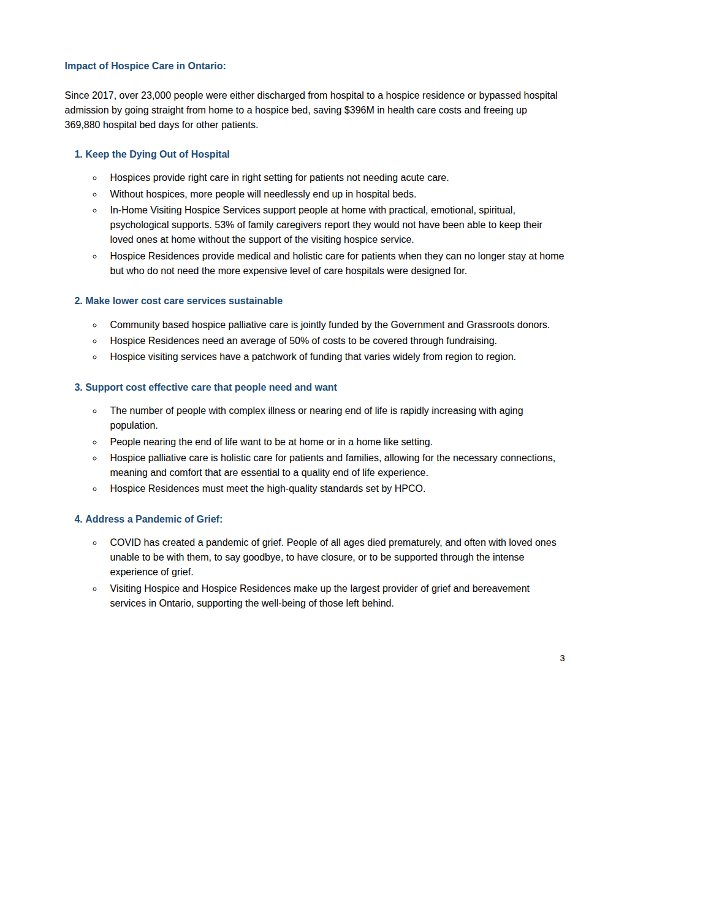Impact of Hospice Care in Ontario:
Since 2017, over 23,000 people were either discharged from hospital to a hospice residence or bypassed hospital admission by going straight from home to a hospice bed, saving $396M in health care costs and freeing up 369,880 hospital bed days for other patients.
Keep the Dying Out of Hospital
Hospices provide right care in right setting for patients not needing acute care.
Without hospices, more people will needlessly end up in hospital beds.
In-Home Visiting Hospice Services support people at home with practical, emotional, spiritual, psychological supports. 53% of family caregivers report they would not have been able to keep their loved ones at home without the support of the visiting hospice service.
Hospice Residences provide medical and holistic care for patients when they can no longer stay at home but who do not need the more expensive level of care hospitals were designed for.
Make lower cost care services sustainable
Community based hospice palliative care is jointly funded by the Government and Grassroots donors.
Hospice Residences need an average of 50% of costs to be covered through fundraising.
Hospice visiting services have a patchwork of funding that varies widely from region to region.
Support cost effective care that people need and want
The number of people with complex illness or nearing end of life is rapidly increasing with aging population.
People nearing the end of life want to be at home or in a home like setting.
Hospice palliative care is holistic care for patients and families, allowing for the necessary connections, meaning and comfort that are essential to a quality end of life experience.
Hospice Residences must meet the high-quality standards set by HPCO.
Address a Pandemic of Grief:
COVID has created a pandemic of grief. People of all ages died prematurely, and often with loved ones unable to be with them, to say goodbye, to have closure, or to be supported through the intense experience of grief.
Visiting Hospice and Hospice Residences make up the largest provider of grief and bereavement services in Ontario, supporting the well-being of those left behind.
3